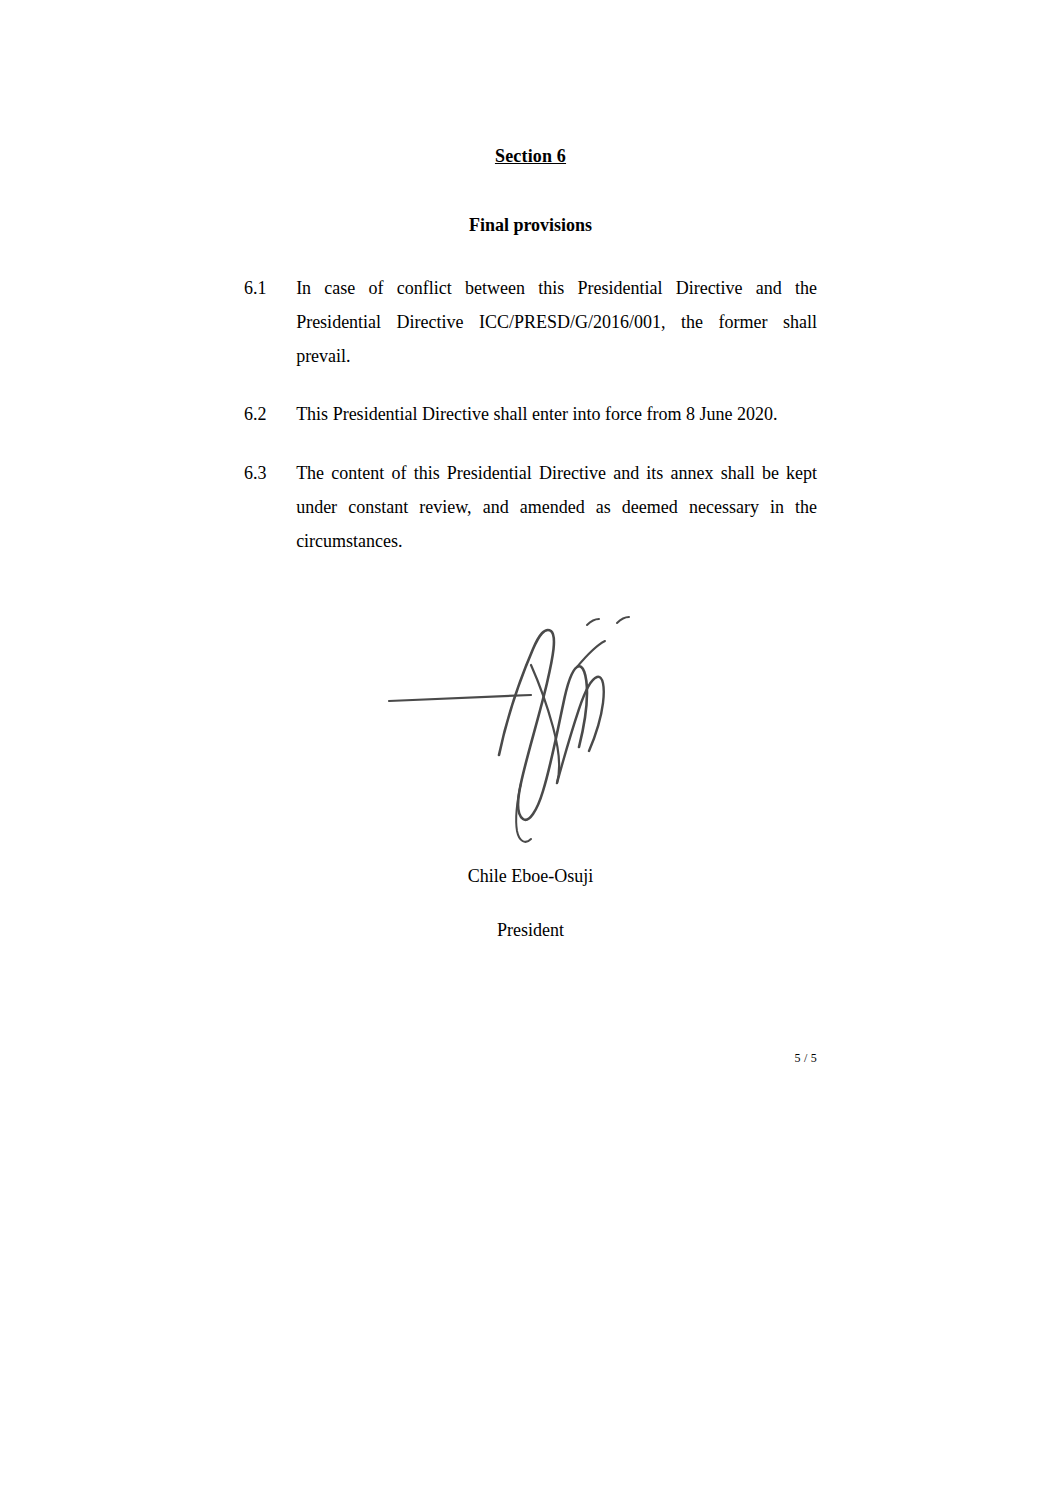Section 6
Final provisions
6.1 In case of conflict between this Presidential Directive and the Presidential Directive ICC/PRESD/G/2016/001, the former shall prevail.
6.2 This Presidential Directive shall enter into force from 8 June 2020.
6.3 The content of this Presidential Directive and its annex shall be kept under constant review, and amended as deemed necessary in the circumstances.
Chile Eboe-Osuji
President
5 / 5